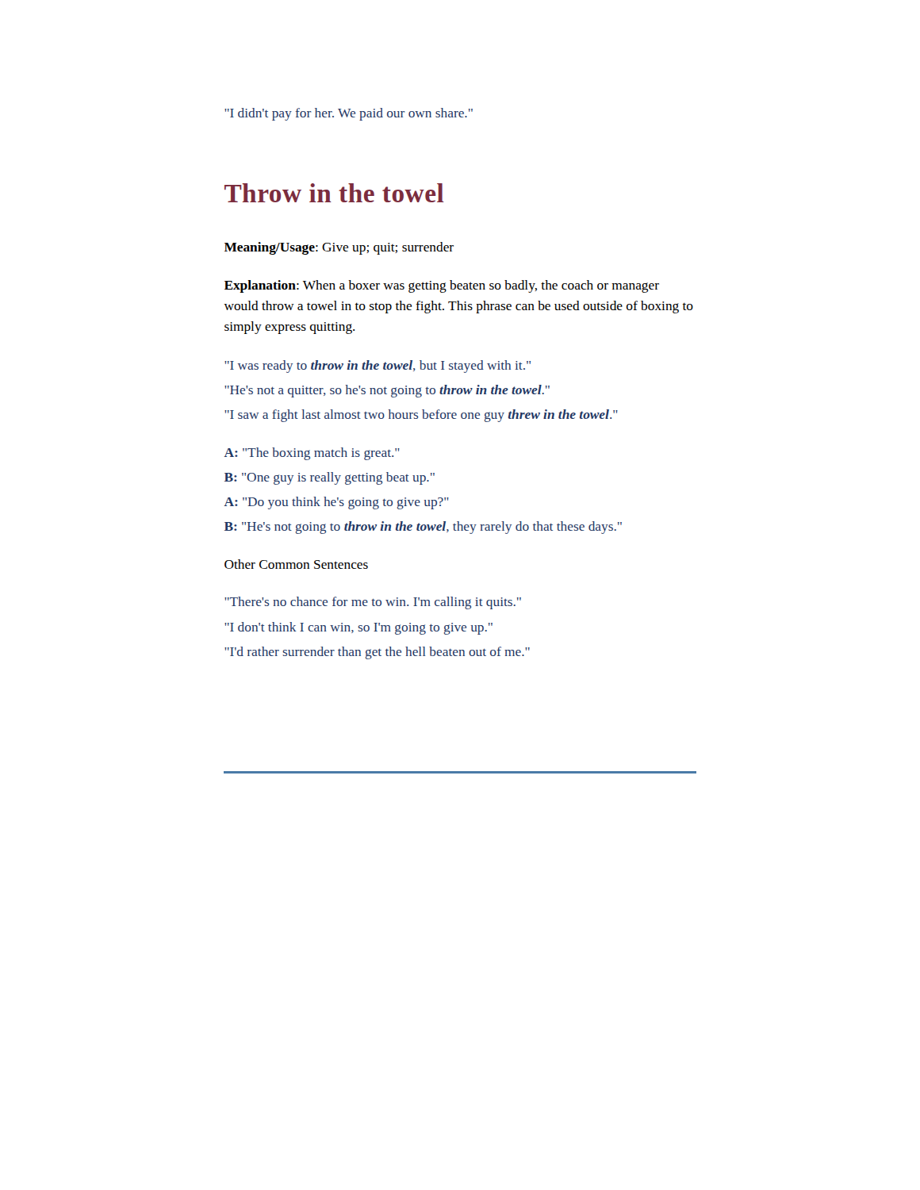"I didn't pay for her. We paid our own share."
Throw in the towel
Meaning/Usage: Give up; quit; surrender
Explanation: When a boxer was getting beaten so badly, the coach or manager would throw a towel in to stop the fight. This phrase can be used outside of boxing to simply express quitting.
"I was ready to throw in the towel, but I stayed with it."
"He's not a quitter, so he's not going to throw in the towel."
"I saw a fight last almost two hours before one guy threw in the towel."
A: "The boxing match is great."
B: "One guy is really getting beat up."
A: "Do you think he's going to give up?"
B: "He's not going to throw in the towel, they rarely do that these days."
Other Common Sentences
"There's no chance for me to win. I'm calling it quits."
"I don't think I can win, so I'm going to give up."
"I'd rather surrender than get the hell beaten out of me."